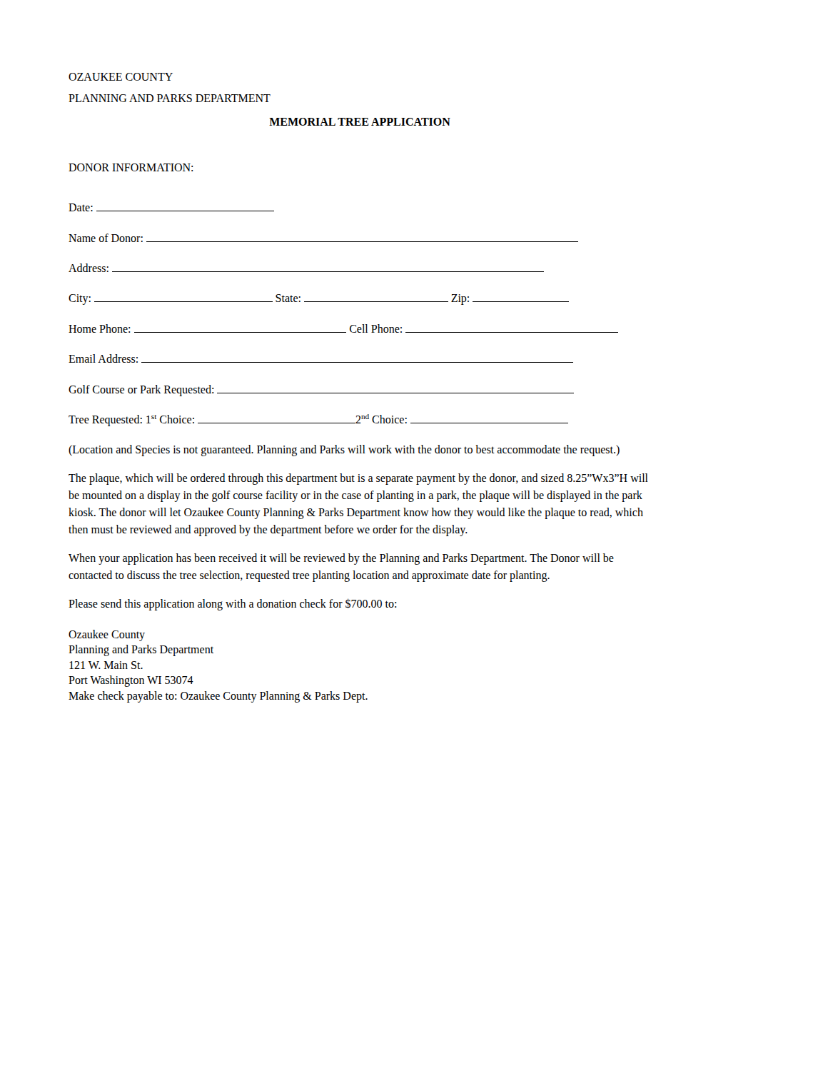OZAUKEE COUNTY
PLANNING AND PARKS DEPARTMENT
MEMORIAL TREE APPLICATION
DONOR INFORMATION:
Date:
Name of Donor:
Address:
City: State: Zip:
Home Phone: Cell Phone:
Email Address:
Golf Course or Park Requested:
Tree Requested: 1st Choice: 2nd Choice:
(Location and Species is not guaranteed. Planning and Parks will work with the donor to best accommodate the request.)
The plaque, which will be ordered through this department but is a separate payment by the donor, and sized 8.25”Wx3”H will be mounted on a display in the golf course facility or in the case of planting in a park, the plaque will be displayed in the park kiosk. The donor will let Ozaukee County Planning & Parks Department know how they would like the plaque to read, which then must be reviewed and approved by the department before we order for the display.
When your application has been received it will be reviewed by the Planning and Parks Department. The Donor will be contacted to discuss the tree selection, requested tree planting location and approximate date for planting.
Please send this application along with a donation check for $700.00 to:
Ozaukee County
Planning and Parks Department
121 W. Main St.
Port Washington WI 53074
Make check payable to: Ozaukee County Planning & Parks Dept.